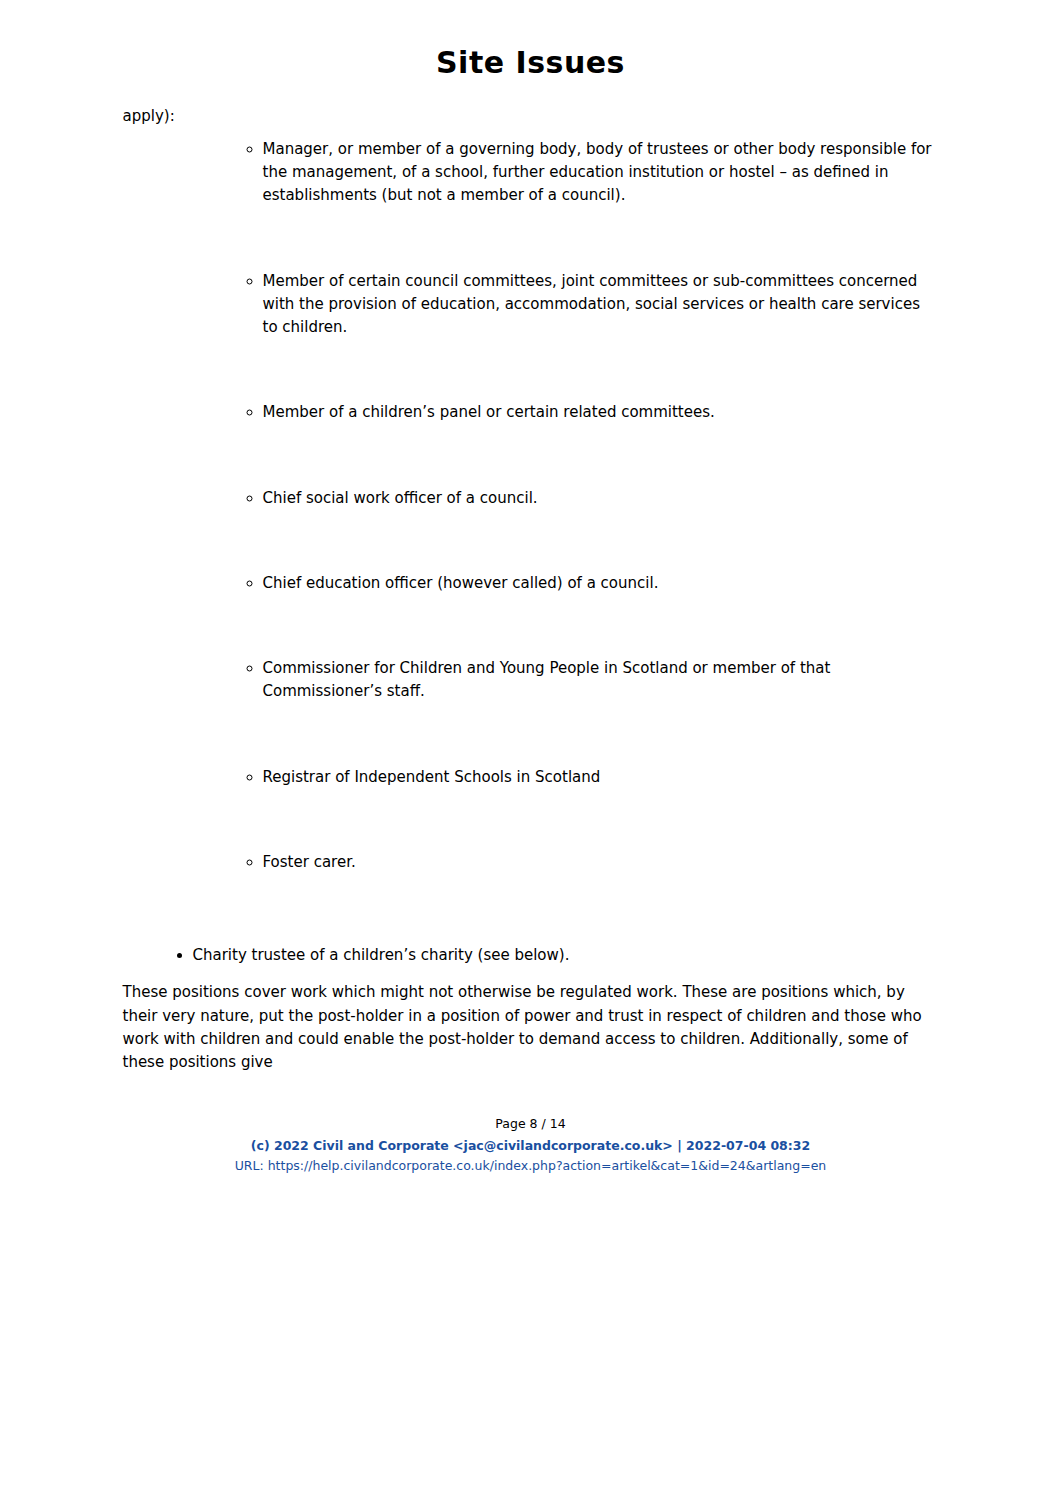Site Issues
apply):
Manager, or member of a governing body, body of trustees or other body responsible for the management, of a school, further education institution or hostel – as defined in establishments (but not a member of a council).
Member of certain council committees, joint committees or sub-committees concerned with the provision of education, accommodation, social services or health care services to children.
Member of a children’s panel or certain related committees.
Chief social work officer of a council.
Chief education officer (however called) of a council.
Commissioner for Children and Young People in Scotland or member of that Commissioner’s staff.
Registrar of Independent Schools in Scotland
Foster carer.
Charity trustee of a children’s charity (see below).
These positions cover work which might not otherwise be regulated work. These are positions which, by their very nature, put the post-holder in a position of power and trust in respect of children and those who work with children and could enable the post-holder to demand access to children. Additionally, some of these positions give
Page 8 / 14
(c) 2022 Civil and Corporate <jac@civilandcorporate.co.uk> | 2022-07-04 08:32
URL: https://help.civilandcorporate.co.uk/index.php?action=artikel&cat=1&id=24&artlang=en